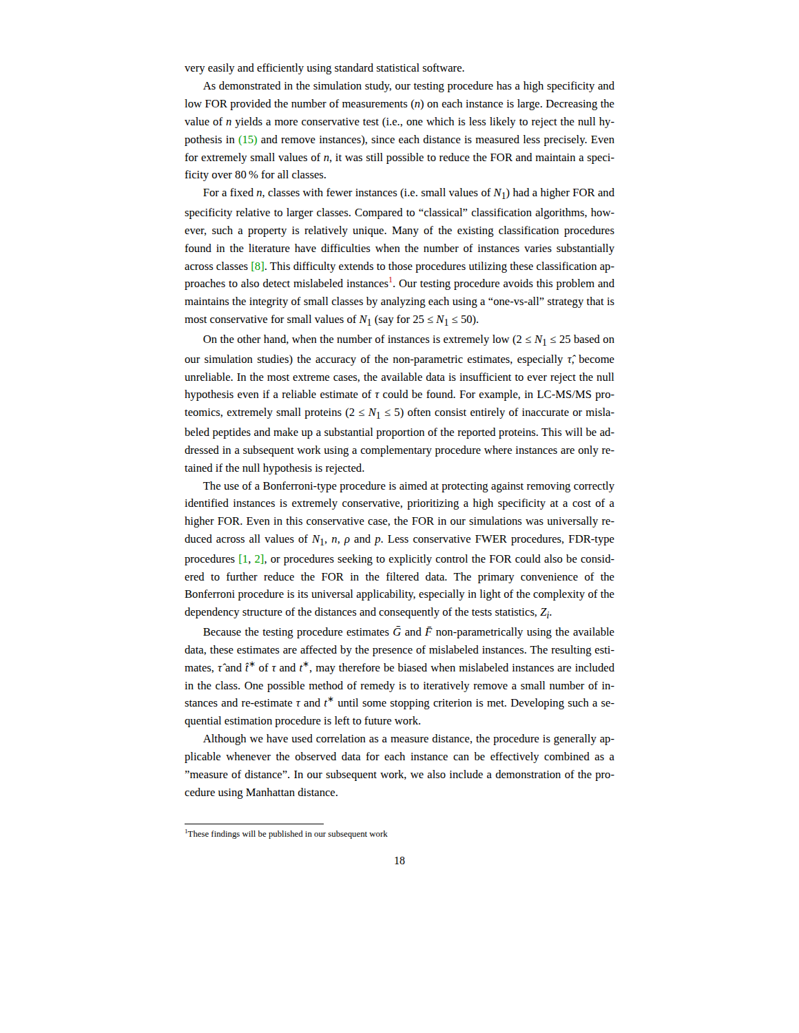very easily and efficiently using standard statistical software.
As demonstrated in the simulation study, our testing procedure has a high specificity and low FOR provided the number of measurements (n) on each instance is large. Decreasing the value of n yields a more conservative test (i.e., one which is less likely to reject the null hypothesis in (15) and remove instances), since each distance is measured less precisely. Even for extremely small values of n, it was still possible to reduce the FOR and maintain a specificity over 80 % for all classes.
For a fixed n, classes with fewer instances (i.e. small values of N1) had a higher FOR and specificity relative to larger classes. Compared to “classical” classification algorithms, however, such a property is relatively unique. Many of the existing classification procedures found in the literature have difficulties when the number of instances varies substantially across classes [8]. This difficulty extends to those procedures utilizing these classification approaches to also detect mislabeled instances1. Our testing procedure avoids this problem and maintains the integrity of small classes by analyzing each using a “one-vs-all” strategy that is most conservative for small values of N1 (say for 25 ≤ N1 ≤ 50).
On the other hand, when the number of instances is extremely low (2 ≤ N1 ≤ 25 based on our simulation studies) the accuracy of the non-parametric estimates, especially τ̂, become unreliable. In the most extreme cases, the available data is insufficient to ever reject the null hypothesis even if a reliable estimate of τ could be found. For example, in LC-MS/MS proteomics, extremely small proteins (2 ≤ N1 ≤ 5) often consist entirely of inaccurate or mislabeled peptides and make up a substantial proportion of the reported proteins. This will be addressed in a subsequent work using a complementary procedure where instances are only retained if the null hypothesis is rejected.
The use of a Bonferroni-type procedure is aimed at protecting against removing correctly identified instances is extremely conservative, prioritizing a high specificity at a cost of a higher FOR. Even in this conservative case, the FOR in our simulations was universally reduced across all values of N1, n, ρ and p. Less conservative FWER procedures, FDR-type procedures [1, 2], or procedures seeking to explicitly control the FOR could also be considered to further reduce the FOR in the filtered data. The primary convenience of the Bonferroni procedure is its universal applicability, especially in light of the complexity of the dependency structure of the distances and consequently of the tests statistics, Zi.
Because the testing procedure estimates Ḡ and F̄ non-parametrically using the available data, these estimates are affected by the presence of mislabeled instances. The resulting estimates, τ̂ and t̂∗ of τ and t∗, may therefore be biased when mislabeled instances are included in the class. One possible method of remedy is to iteratively remove a small number of instances and re-estimate τ and t∗ until some stopping criterion is met. Developing such a sequential estimation procedure is left to future work.
Although we have used correlation as a measure distance, the procedure is generally applicable whenever the observed data for each instance can be effectively combined as a ”measure of distance”. In our subsequent work, we also include a demonstration of the procedure using Manhattan distance.
1These findings will be published in our subsequent work
18